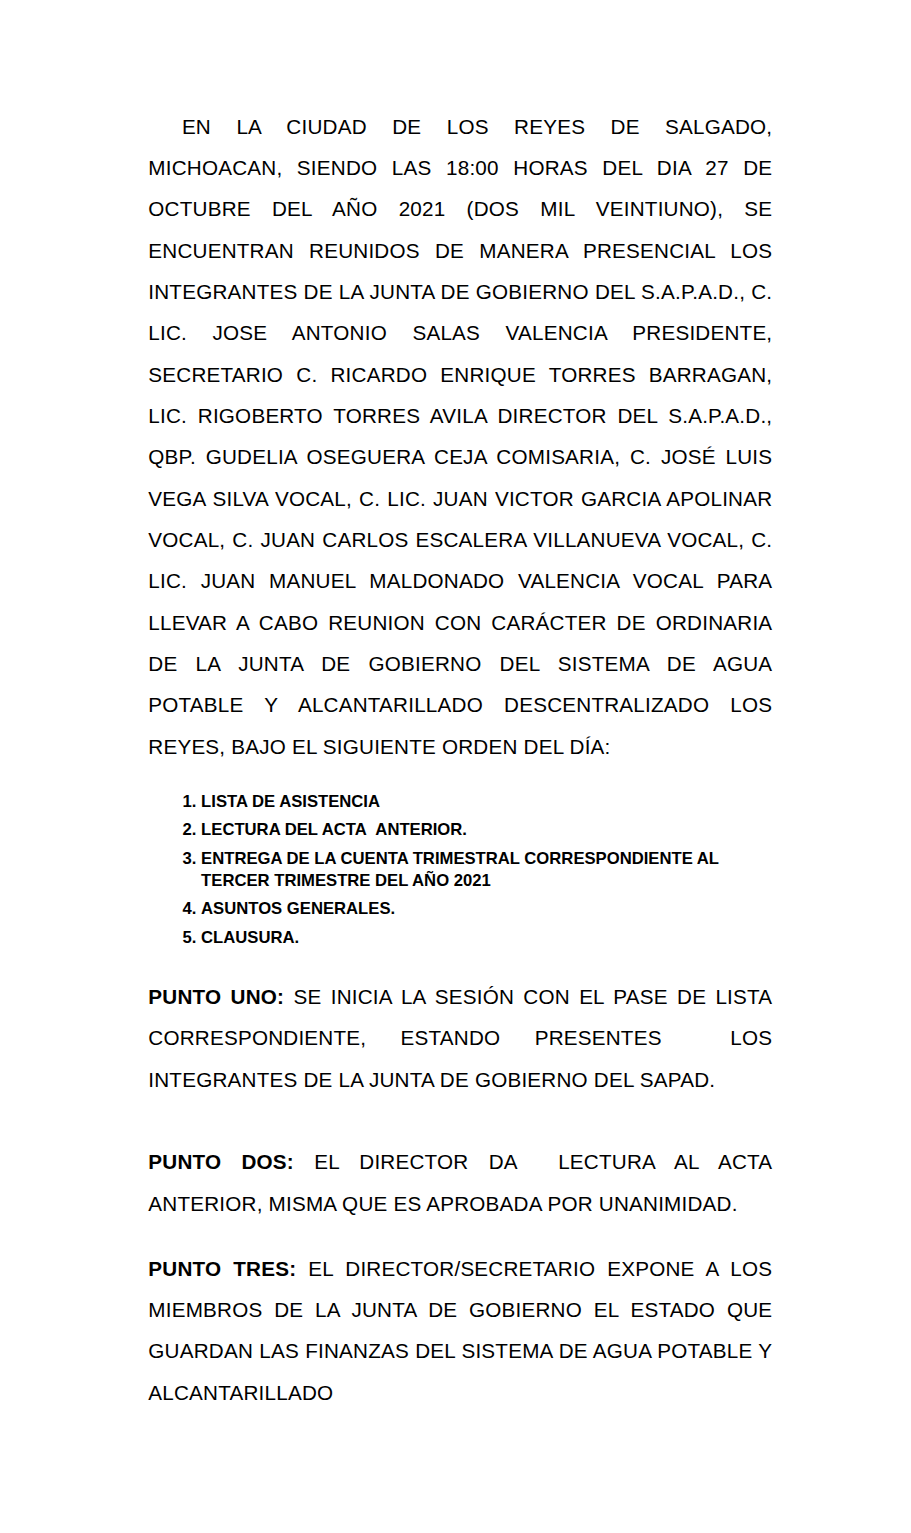En la ciudad de Los Reyes de Salgado, Michoacan, siendo las 18:00 horas del dia 27 de octubre del año 2021 (dos mil veintiuno), se encuentran reunidos de manera presencial los integrantes de la Junta de Gobierno del S.A.P.A.D., C. Lic. Jose Antonio Salas Valencia Presidente, Secretario C. Ricardo Enrique Torres Barragan, Lic. Rigoberto Torres Avila Director del S.A.P.A.D., QBP. Gudelia Oseguera Ceja Comisaria, C. José Luis Vega Silva Vocal, C. Lic. Juan Victor Garcia Apolinar Vocal, C. Juan Carlos Escalera Villanueva Vocal, C. Lic. Juan Manuel Maldonado Valencia Vocal para llevar a cabo reunion con carácter de ordinaria de la Junta de Gobierno del Sistema de Agua Potable y Alcantarillado Descentralizado Los Reyes, bajo el siguiente orden del día:
LISTA DE ASISTENCIA
LECTURA DEL ACTA ANTERIOR.
ENTREGA DE LA CUENTA TRIMESTRAL CORRESPONDIENTE AL TERCER TRIMESTRE DEL AÑO 2021
ASUNTOS GENERALES.
CLAUSURA.
PUNTO UNO: SE INICIA LA SESIÓN CON EL PASE DE LISTA CORRESPONDIENTE, ESTANDO PRESENTES LOS INTEGRANTES DE LA JUNTA DE GOBIERNO DEL SAPAD.
PUNTO DOS: EL DIRECTOR DA LECTURA AL ACTA ANTERIOR, MISMA QUE ES APROBADA POR UNANIMIDAD.
PUNTO TRES: EL DIRECTOR/SECRETARIO EXPONE A LOS MIEMBROS DE LA JUNTA DE GOBIERNO EL ESTADO QUE GUARDAN LAS FINANZAS DEL SISTEMA DE AGUA POTABLE Y ALCANTARILLADO